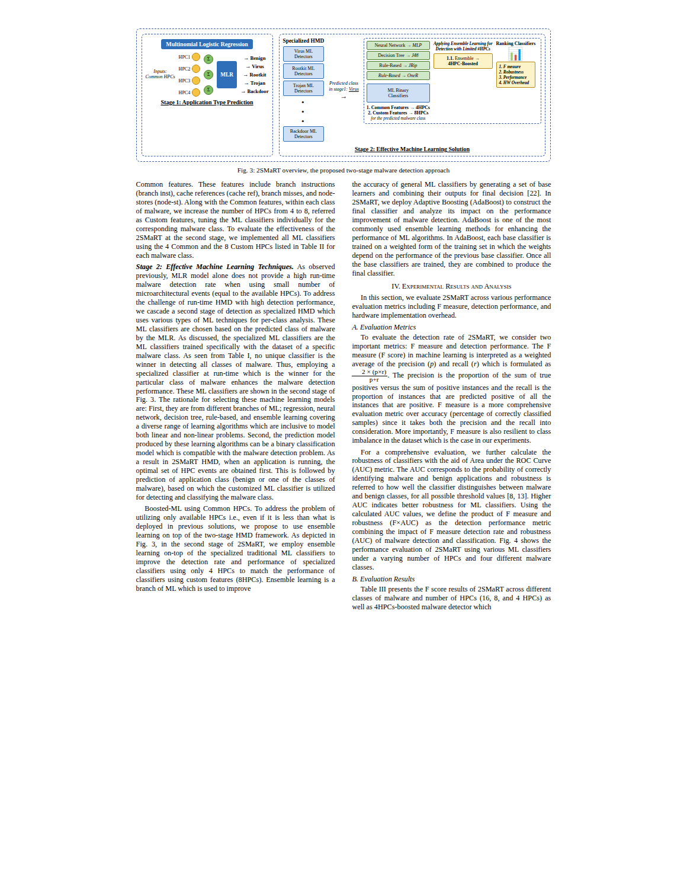Multinomial Logistic Regression
Inputs:
Common HPCs
HPC1
HPC2
HPC3
HPC4
Σ
Σ
Σ
MLR
→ Benign
→ Virus
→ Rootkit
→ Trojan
→ Backdoor
Stage 1: Application Type Prediction
Specialized HMD
Virus ML
Detectors
Rootkit ML
Detectors
Trojan ML
Detectors
•
•
•
Backdoor ML
Detectors
Predicted class
in stage1: Virus
→
Neural Network → MLP
Decision Tree → J48
Rule-Based → JRip
Rule-Based → OneR
ML Binary
Classifiers
1. Common Features → 4HPCs
2. Custom Features → 8HPCs
for the predicted malware class
Applying Ensemble Learning for
Detection with Limited #HPCs
1.1. Ensemble →
4HPC-Boosted
Ranking Classifiers
📊
1. F meaure
2. Robustness
3. Performance
4. HW Overhead
Stage 2: Effective Machine Learning Solution
Fig. 3: 2SMaRT overview, the proposed two-stage malware detection approach
Common features. These features include branch instructions (branch inst), cache references (cache ref), branch misses, and node-stores (node-st). Along with the Common features, within each class of malware, we increase the number of HPCs from 4 to 8, referred as Custom features, tuning the ML classifiers individually for the corresponding malware class. To evaluate the effectiveness of the 2SMaRT at the second stage, we implemented all ML classifiers using the 4 Common and the 8 Custom HPCs listed in Table II for each malware class.
Stage 2: Effective Machine Learning Techniques. As observed previously, MLR model alone does not provide a high run-time malware detection rate when using small number of microarchitectural events (equal to the available HPCs). To address the challenge of run-time HMD with high detection performance, we cascade a second stage of detection as specialized HMD which uses various types of ML techniques for per-class analysis. These ML classifiers are chosen based on the predicted class of malware by the MLR. As discussed, the specialized ML classifiers are the ML classifiers trained specifically with the dataset of a specific malware class. As seen from Table I, no unique classifier is the winner in detecting all classes of malware. Thus, employing a specialized classifier at run-time which is the winner for the particular class of malware enhances the malware detection performance. These ML classifiers are shown in the second stage of Fig. 3. The rationale for selecting these machine learning models are: First, they are from different branches of ML; regression, neural network, decision tree, rule-based, and ensemble learning covering a diverse range of learning algorithms which are inclusive to model both linear and non-linear problems. Second, the prediction model produced by these learning algorithms can be a binary classification model which is compatible with the malware detection problem. As a result in 2SMaRT HMD, when an application is running, the optimal set of HPC events are obtained first. This is followed by prediction of application class (benign or one of the classes of malware), based on which the customized ML classifier is utilized for detecting and classifying the malware class.
Boosted-ML using Common HPCs. To address the problem of utilizing only available HPCs i.e., even if it is less than what is deployed in previous solutions, we propose to use ensemble learning on top of the two-stage HMD framework. As depicted in Fig. 3, in the second stage of 2SMaRT, we employ ensemble learning on-top of the specialized traditional ML classifiers to improve the detection rate and performance of specialized classifiers using only 4 HPCs to match the performance of classifiers using custom features (8HPCs). Ensemble learning is a branch of ML which is used to improve
the accuracy of general ML classifiers by generating a set of base learners and combining their outputs for final decision [22]. In 2SMaRT, we deploy Adaptive Boosting (AdaBoost) to construct the final classifier and analyze its impact on the performance improvement of malware detection. AdaBoost is one of the most commonly used ensemble learning methods for enhancing the performance of ML algorithms. In AdaBoost, each base classifier is trained on a weighted form of the training set in which the weights depend on the performance of the previous base classifier. Once all the base classifiers are trained, they are combined to produce the final classifier.
IV. Experimental Results and Analysis
In this section, we evaluate 2SMaRT across various performance evaluation metrics including F measure, detection performance, and hardware implementation overhead.
A. Evaluation Metrics
To evaluate the detection rate of 2SMaRT, we consider two important metrics: F measure and detection performance. The F measure (F score) in machine learning is interpreted as a weighted average of the precision (p) and recall (r) which is formulated as 2 × (p×r) p+r. The precision is the proportion of the sum of true positives versus the sum of positive instances and the recall is the proportion of instances that are predicted positive of all the instances that are positive. F measure is a more comprehensive evaluation metric over accuracy (percentage of correctly classified samples) since it takes both the precision and the recall into consideration. More importantly, F measure is also resilient to class imbalance in the dataset which is the case in our experiments.
For a comprehensive evaluation, we further calculate the robustness of classifiers with the aid of Area under the ROC Curve (AUC) metric. The AUC corresponds to the probability of correctly identifying malware and benign applications and robustness is referred to how well the classifier distinguishes between malware and benign classes, for all possible threshold values [8, 13]. Higher AUC indicates better robustness for ML classifiers. Using the calculated AUC values, we define the product of F measure and robustness (F×AUC) as the detection performance metric combining the impact of F measure detection rate and robustness (AUC) of malware detection and classification. Fig. 4 shows the performance evaluation of 2SMaRT using various ML classifiers under a varying number of HPCs and four different malware classes.
B. Evaluation Results
Table III presents the F score results of 2SMaRT across different classes of malware and number of HPCs (16, 8, and 4 HPCs) as well as 4HPCs-boosted malware detector which